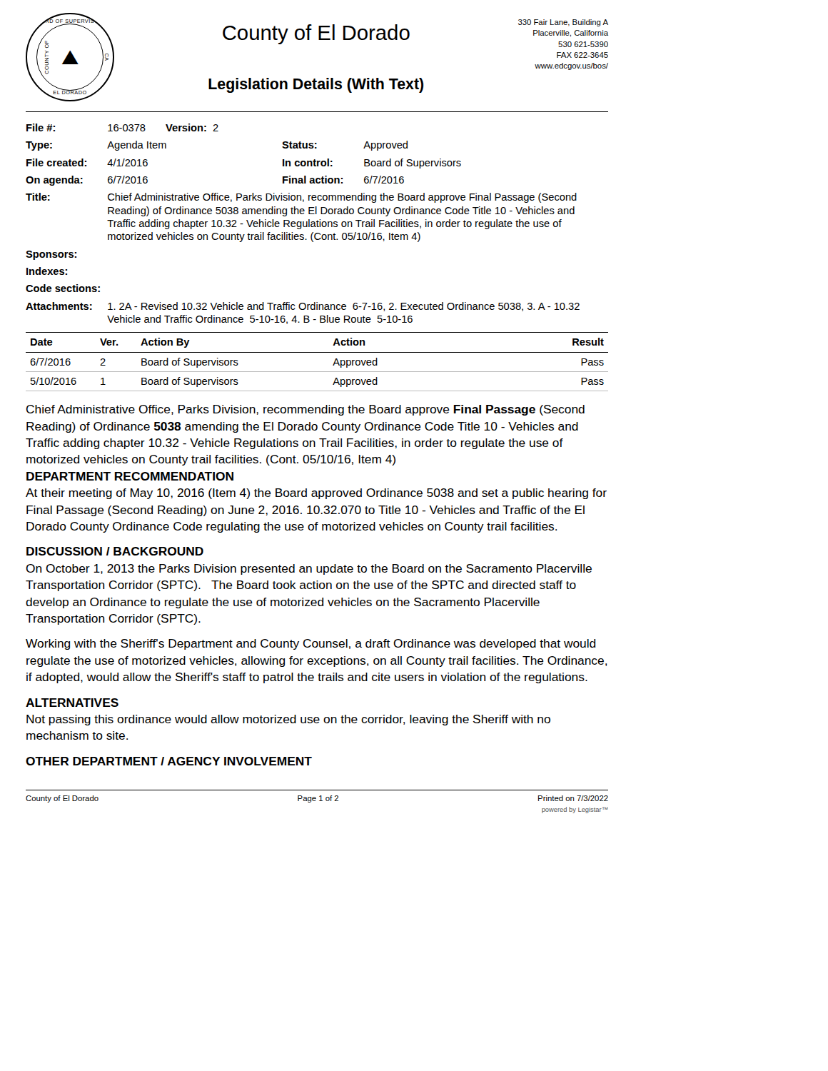BOARD OF SUPERVISORS
COUNTY OF
CA
EL DORADO
⛰
County of El Dorado
Legislation Details (With Text)
330 Fair Lane, Building A
Placerville, California
530 621-5390
FAX 622-3645
www.edcgov.us/bos/
| File #: | 16-0378 Version: 2 | | |
| Type: | Agenda Item | Status: | Approved |
| File created: | 4/1/2016 | In control: | Board of Supervisors |
| On agenda: | 6/7/2016 | Final action: | 6/7/2016 |
| Title: | Chief Administrative Office, Parks Division, recommending the Board approve Final Passage (Second Reading) of Ordinance 5038 amending the El Dorado County Ordinance Code Title 10 - Vehicles and Traffic adding chapter 10.32 - Vehicle Regulations on Trail Facilities, in order to regulate the use of motorized vehicles on County trail facilities. (Cont. 05/10/16, Item 4) |
| Sponsors: | |
| Indexes: | |
| Code sections: | |
| Attachments: | 1. 2A - Revised 10.32 Vehicle and Traffic Ordinance 6-7-16, 2. Executed Ordinance 5038, 3. A - 10.32 Vehicle and Traffic Ordinance 5-10-16, 4. B - Blue Route 5-10-16 |
| Date | Ver. | Action By | Action | Result |
| --- | --- | --- | --- | --- |
| 6/7/2016 | 2 | Board of Supervisors | Approved | Pass |
| 5/10/2016 | 1 | Board of Supervisors | Approved | Pass |
Chief Administrative Office, Parks Division, recommending the Board approve Final Passage (Second Reading) of Ordinance 5038 amending the El Dorado County Ordinance Code Title 10 - Vehicles and Traffic adding chapter 10.32 - Vehicle Regulations on Trail Facilities, in order to regulate the use of motorized vehicles on County trail facilities. (Cont. 05/10/16, Item 4)
Department Recommendation
At their meeting of May 10, 2016 (Item 4) the Board approved Ordinance 5038 and set a public hearing for Final Passage (Second Reading) on June 2, 2016. 10.32.070 to Title 10 - Vehicles and Traffic of the El Dorado County Ordinance Code regulating the use of motorized vehicles on County trail facilities.
Discussion / Background
On October 1, 2013 the Parks Division presented an update to the Board on the Sacramento Placerville Transportation Corridor (SPTC). The Board took action on the use of the SPTC and directed staff to develop an Ordinance to regulate the use of motorized vehicles on the Sacramento Placerville Transportation Corridor (SPTC).
Working with the Sheriff's Department and County Counsel, a draft Ordinance was developed that would regulate the use of motorized vehicles, allowing for exceptions, on all County trail facilities. The Ordinance, if adopted, would allow the Sheriff's staff to patrol the trails and cite users in violation of the regulations.
Alternatives
Not passing this ordinance would allow motorized use on the corridor, leaving the Sheriff with no mechanism to site.
Other Department / Agency Involvement
County of El Dorado
Page 1 of 2
Printed on 7/3/2022
powered by Legistar™